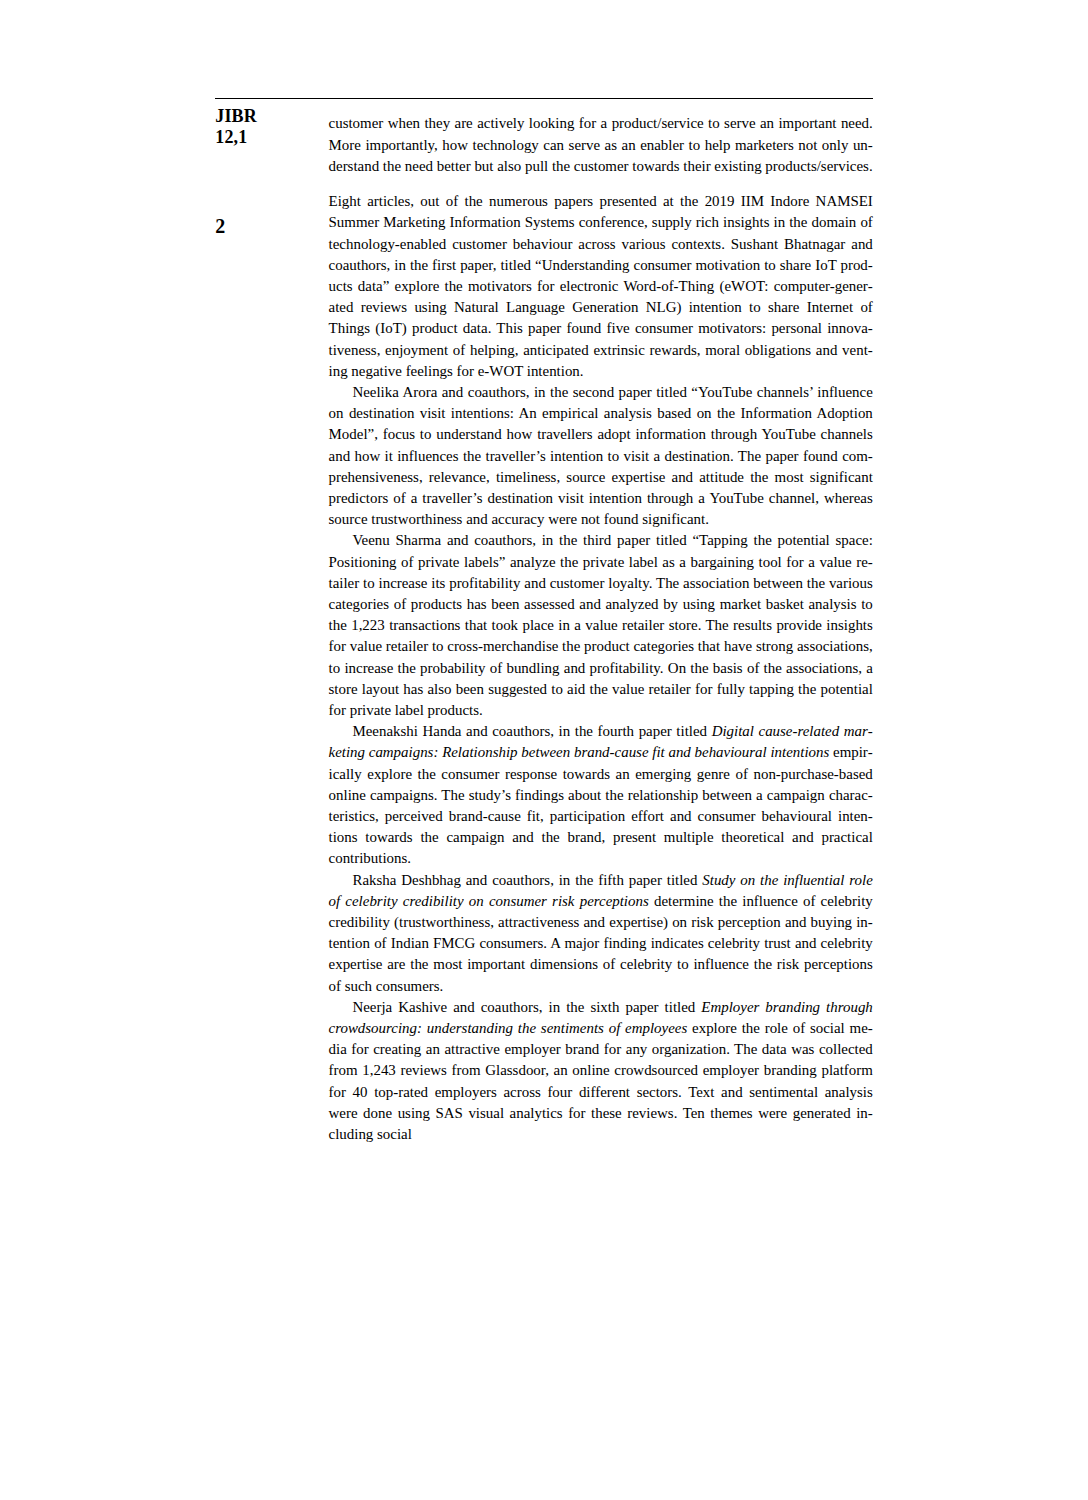JIBR
12,1
2
customer when they are actively looking for a product/service to serve an important need. More importantly, how technology can serve as an enabler to help marketers not only understand the need better but also pull the customer towards their existing products/services.
Eight articles, out of the numerous papers presented at the 2019 IIM Indore NAMSEI Summer Marketing Information Systems conference, supply rich insights in the domain of technology-enabled customer behaviour across various contexts. Sushant Bhatnagar and coauthors, in the first paper, titled “Understanding consumer motivation to share IoT products data” explore the motivators for electronic Word-of-Thing (eWOT: computer-generated reviews using Natural Language Generation NLG) intention to share Internet of Things (IoT) product data. This paper found five consumer motivators: personal innovativeness, enjoyment of helping, anticipated extrinsic rewards, moral obligations and venting negative feelings for e-WOT intention.
Neelika Arora and coauthors, in the second paper titled “YouTube channels’ influence on destination visit intentions: An empirical analysis based on the Information Adoption Model”, focus to understand how travellers adopt information through YouTube channels and how it influences the traveller’s intention to visit a destination. The paper found comprehensiveness, relevance, timeliness, source expertise and attitude the most significant predictors of a traveller’s destination visit intention through a YouTube channel, whereas source trustworthiness and accuracy were not found significant.
Veenu Sharma and coauthors, in the third paper titled “Tapping the potential space: Positioning of private labels” analyze the private label as a bargaining tool for a value retailer to increase its profitability and customer loyalty. The association between the various categories of products has been assessed and analyzed by using market basket analysis to the 1,223 transactions that took place in a value retailer store. The results provide insights for value retailer to cross-merchandise the product categories that have strong associations, to increase the probability of bundling and profitability. On the basis of the associations, a store layout has also been suggested to aid the value retailer for fully tapping the potential for private label products.
Meenakshi Handa and coauthors, in the fourth paper titled Digital cause-related marketing campaigns: Relationship between brand-cause fit and behavioural intentions empirically explore the consumer response towards an emerging genre of non-purchase-based online campaigns. The study’s findings about the relationship between a campaign characteristics, perceived brand-cause fit, participation effort and consumer behavioural intentions towards the campaign and the brand, present multiple theoretical and practical contributions.
Raksha Deshbhag and coauthors, in the fifth paper titled Study on the influential role of celebrity credibility on consumer risk perceptions determine the influence of celebrity credibility (trustworthiness, attractiveness and expertise) on risk perception and buying intention of Indian FMCG consumers. A major finding indicates celebrity trust and celebrity expertise are the most important dimensions of celebrity to influence the risk perceptions of such consumers.
Neerja Kashive and coauthors, in the sixth paper titled Employer branding through crowdsourcing: understanding the sentiments of employees explore the role of social media for creating an attractive employer brand for any organization. The data was collected from 1,243 reviews from Glassdoor, an online crowdsourced employer branding platform for 40 top-rated employers across four different sectors. Text and sentimental analysis were done using SAS visual analytics for these reviews. Ten themes were generated including social